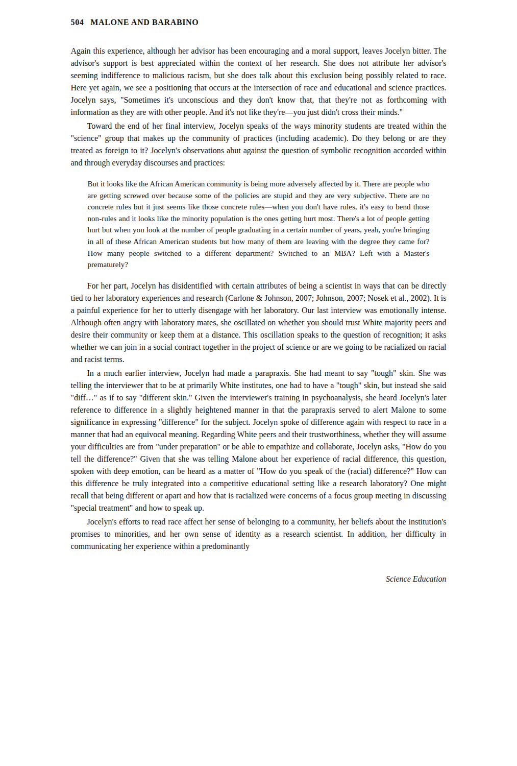504 MALONE AND BARABINO
Again this experience, although her advisor has been encouraging and a moral support, leaves Jocelyn bitter. The advisor's support is best appreciated within the context of her research. She does not attribute her advisor's seeming indifference to malicious racism, but she does talk about this exclusion being possibly related to race. Here yet again, we see a positioning that occurs at the intersection of race and educational and science practices. Jocelyn says, "Sometimes it's unconscious and they don't know that, that they're not as forthcoming with information as they are with other people. And it's not like they're—you just didn't cross their minds."
Toward the end of her final interview, Jocelyn speaks of the ways minority students are treated within the "science" group that makes up the community of practices (including academic). Do they belong or are they treated as foreign to it? Jocelyn's observations abut against the question of symbolic recognition accorded within and through everyday discourses and practices:
But it looks like the African American community is being more adversely affected by it. There are people who are getting screwed over because some of the policies are stupid and they are very subjective. There are no concrete rules but it just seems like those concrete rules—when you don't have rules, it's easy to bend those non-rules and it looks like the minority population is the ones getting hurt most. There's a lot of people getting hurt but when you look at the number of people graduating in a certain number of years, yeah, you're bringing in all of these African American students but how many of them are leaving with the degree they came for? How many people switched to a different department? Switched to an MBA? Left with a Master's prematurely?
For her part, Jocelyn has disidentified with certain attributes of being a scientist in ways that can be directly tied to her laboratory experiences and research (Carlone & Johnson, 2007; Johnson, 2007; Nosek et al., 2002). It is a painful experience for her to utterly disengage with her laboratory. Our last interview was emotionally intense. Although often angry with laboratory mates, she oscillated on whether you should trust White majority peers and desire their community or keep them at a distance. This oscillation speaks to the question of recognition; it asks whether we can join in a social contract together in the project of science or are we going to be racialized on racial and racist terms.
In a much earlier interview, Jocelyn had made a parapraxis. She had meant to say "tough" skin. She was telling the interviewer that to be at primarily White institutes, one had to have a "tough" skin, but instead she said "diff…" as if to say "different skin." Given the interviewer's training in psychoanalysis, she heard Jocelyn's later reference to difference in a slightly heightened manner in that the parapraxis served to alert Malone to some significance in expressing "difference" for the subject. Jocelyn spoke of difference again with respect to race in a manner that had an equivocal meaning. Regarding White peers and their trustworthiness, whether they will assume your difficulties are from "under preparation" or be able to empathize and collaborate, Jocelyn asks, "How do you tell the difference?" Given that she was telling Malone about her experience of racial difference, this question, spoken with deep emotion, can be heard as a matter of "How do you speak of the (racial) difference?" How can this difference be truly integrated into a competitive educational setting like a research laboratory? One might recall that being different or apart and how that is racialized were concerns of a focus group meeting in discussing "special treatment" and how to speak up.
Jocelyn's efforts to read race affect her sense of belonging to a community, her beliefs about the institution's promises to minorities, and her own sense of identity as a research scientist. In addition, her difficulty in communicating her experience within a predominantly
Science Education